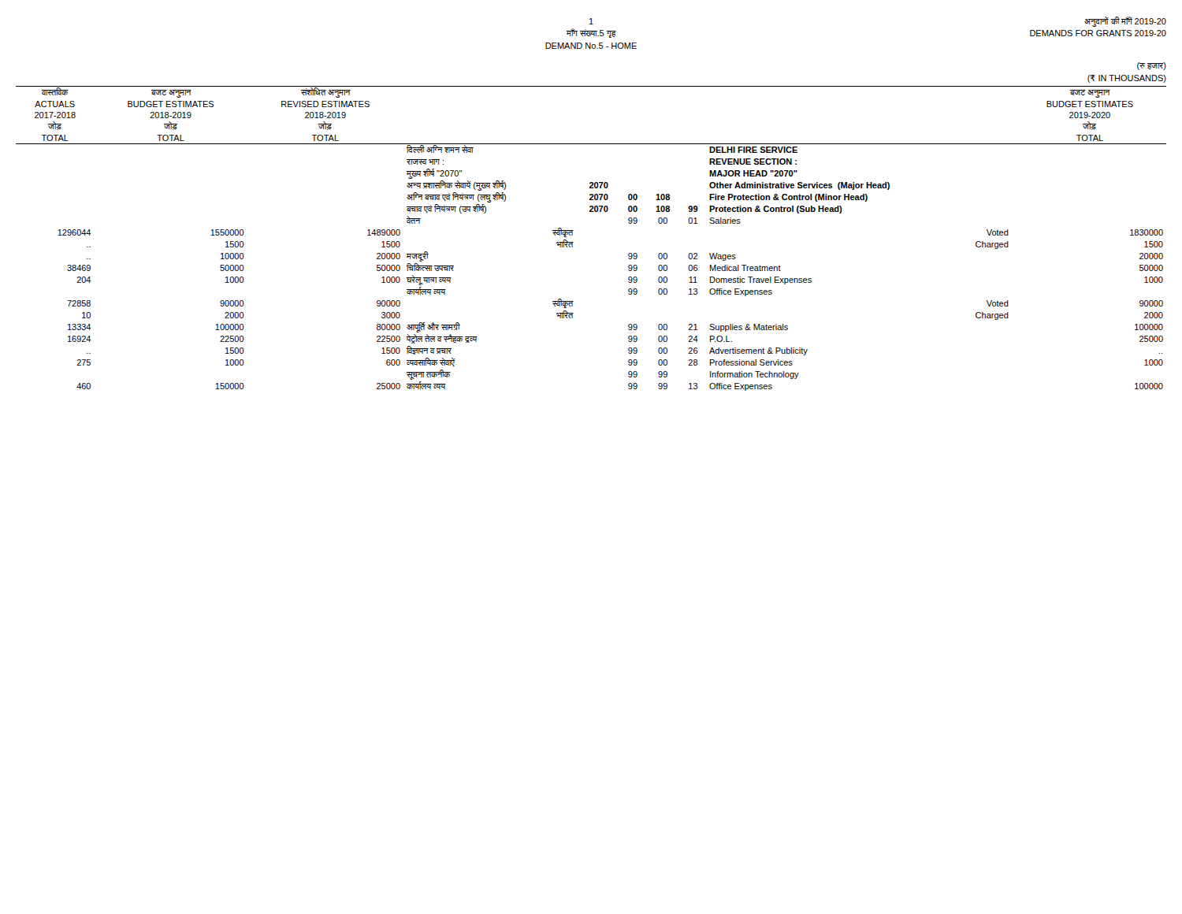1
माँग संख्या.5 गृह
DEMAND No.5 - HOME
अनुदानों की माँगें 2019-20
DEMANDS FOR GRANTS 2019-20
(रु हजार)
(₹ IN THOUSANDS)
| वास्तविक | बजट अनुमान | संशोधित अनुमान | | | | | | | बजट अनुमान |
| --- | --- | --- | --- | --- | --- | --- | --- | --- | --- |
| ACTUALS | BUDGET ESTIMATES | REVISED ESTIMATES | | | | | | | BUDGET ESTIMATES |
| 2017-2018 | 2018-2019 | 2018-2019 | | | | | | | 2019-2020 |
| जोड़ | जोड़ | जोड़ | | | | | | | जोड़ |
| TOTAL | TOTAL | TOTAL | | | | | | | TOTAL |
| | | | दिल्ली अग्नि शमन सेवा | | | | | DELHI FIRE SERVICE | |
| | | | राजस्व भाग : | | | | | REVENUE SECTION : | |
| | | | मुख्य शीर्ष "2070" | | | | | MAJOR HEAD "2070" | |
| | | | अन्य प्रशासनिक सेवायें (मुख्य शीर्ष) | 2070 | | | | Other Administrative Services (Major Head) | |
| | | | अग्नि बचाव एवं नियंत्रण (लघु शीर्ष) | 2070 | 00 | 108 | | Fire Protection & Control (Minor Head) | |
| | | | बचाव एवं नियंत्रण (उप शीर्ष) | 2070 | 00 | 108 | 99 | Protection & Control (Sub Head) | |
| | | | वेतन | | 99 | 00 | 01 | Salaries | |
| 1296044 | 1550000 | 1489000 | स्वीकृत | | | | | Voted | 1830000 |
| .. | 1500 | 1500 | भारित | | | | | Charged | 1500 |
| .. | 10000 | 20000 | मजदूरी | | 99 | 00 | 02 | Wages | 20000 |
| 38469 | 50000 | 50000 | चिकित्सा उपचार | | 99 | 00 | 06 | Medical Treatment | 50000 |
| 204 | 1000 | 1000 | घरेलू यात्रा व्यय | | 99 | 00 | 11 | Domestic Travel Expenses | 1000 |
| | | | कार्यालय व्यय | | 99 | 00 | 13 | Office Expenses | |
| 72858 | 90000 | 90000 | स्वीकृत | | | | | Voted | 90000 |
| 10 | 2000 | 3000 | भारित | | | | | Charged | 2000 |
| 13334 | 100000 | 80000 | आपूर्ति और सामग्री | | 99 | 00 | 21 | Supplies & Materials | 100000 |
| 16924 | 22500 | 22500 | पेट्रोल तेल व स्नैहक द्रव्य | | 99 | 00 | 24 | P.O.L. | 25000 |
| .. | 1500 | 1500 | विज्ञापन व प्रचार | | 99 | 00 | 26 | Advertisement & Publicity | .. |
| 275 | 1000 | 600 | व्यवसायिक सेवाऐं | | 99 | 00 | 28 | Professional Services | 1000 |
| | | | सूचना तकनीक | | 99 | 99 | | Information Technology | |
| 460 | 150000 | 25000 | कार्यालय व्यय | | 99 | 99 | 13 | Office Expenses | 100000 |